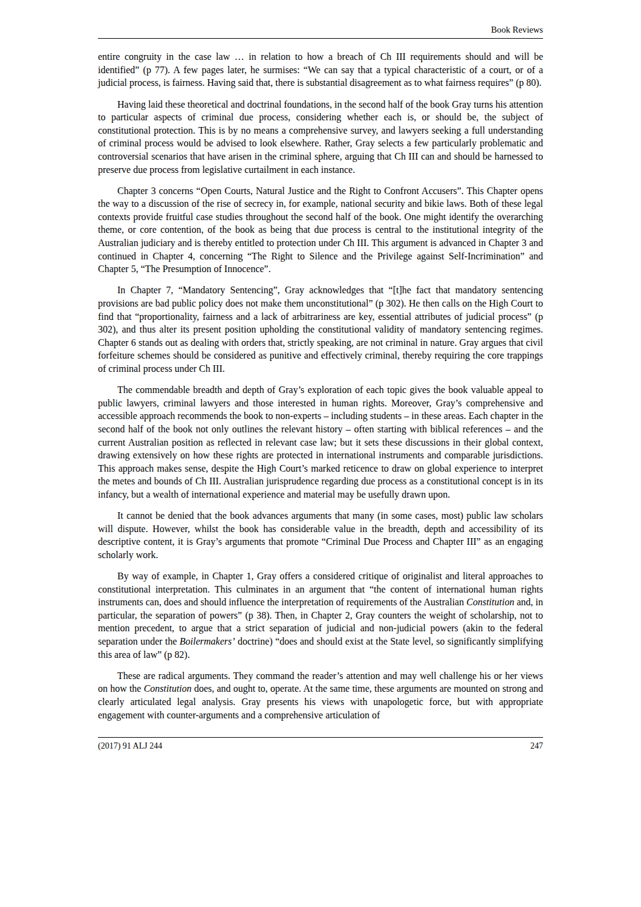Book Reviews
entire congruity in the case law … in relation to how a breach of Ch III requirements should and will be identified” (p 77). A few pages later, he surmises: “We can say that a typical characteristic of a court, or of a judicial process, is fairness. Having said that, there is substantial disagreement as to what fairness requires” (p 80).
Having laid these theoretical and doctrinal foundations, in the second half of the book Gray turns his attention to particular aspects of criminal due process, considering whether each is, or should be, the subject of constitutional protection. This is by no means a comprehensive survey, and lawyers seeking a full understanding of criminal process would be advised to look elsewhere. Rather, Gray selects a few particularly problematic and controversial scenarios that have arisen in the criminal sphere, arguing that Ch III can and should be harnessed to preserve due process from legislative curtailment in each instance.
Chapter 3 concerns “Open Courts, Natural Justice and the Right to Confront Accusers”. This Chapter opens the way to a discussion of the rise of secrecy in, for example, national security and bikie laws. Both of these legal contexts provide fruitful case studies throughout the second half of the book. One might identify the overarching theme, or core contention, of the book as being that due process is central to the institutional integrity of the Australian judiciary and is thereby entitled to protection under Ch III. This argument is advanced in Chapter 3 and continued in Chapter 4, concerning “The Right to Silence and the Privilege against Self-Incrimination” and Chapter 5, “The Presumption of Innocence”.
In Chapter 7, “Mandatory Sentencing”, Gray acknowledges that “[t]he fact that mandatory sentencing provisions are bad public policy does not make them unconstitutional” (p 302). He then calls on the High Court to find that “proportionality, fairness and a lack of arbitrariness are key, essential attributes of judicial process” (p 302), and thus alter its present position upholding the constitutional validity of mandatory sentencing regimes. Chapter 6 stands out as dealing with orders that, strictly speaking, are not criminal in nature. Gray argues that civil forfeiture schemes should be considered as punitive and effectively criminal, thereby requiring the core trappings of criminal process under Ch III.
The commendable breadth and depth of Gray’s exploration of each topic gives the book valuable appeal to public lawyers, criminal lawyers and those interested in human rights. Moreover, Gray’s comprehensive and accessible approach recommends the book to non-experts – including students – in these areas. Each chapter in the second half of the book not only outlines the relevant history – often starting with biblical references – and the current Australian position as reflected in relevant case law; but it sets these discussions in their global context, drawing extensively on how these rights are protected in international instruments and comparable jurisdictions. This approach makes sense, despite the High Court’s marked reticence to draw on global experience to interpret the metes and bounds of Ch III. Australian jurisprudence regarding due process as a constitutional concept is in its infancy, but a wealth of international experience and material may be usefully drawn upon.
It cannot be denied that the book advances arguments that many (in some cases, most) public law scholars will dispute. However, whilst the book has considerable value in the breadth, depth and accessibility of its descriptive content, it is Gray’s arguments that promote “Criminal Due Process and Chapter III” as an engaging scholarly work.
By way of example, in Chapter 1, Gray offers a considered critique of originalist and literal approaches to constitutional interpretation. This culminates in an argument that “the content of international human rights instruments can, does and should influence the interpretation of requirements of the Australian Constitution and, in particular, the separation of powers” (p 38). Then, in Chapter 2, Gray counters the weight of scholarship, not to mention precedent, to argue that a strict separation of judicial and non-judicial powers (akin to the federal separation under the Boilermakers’ doctrine) “does and should exist at the State level, so significantly simplifying this area of law” (p 82).
These are radical arguments. They command the reader’s attention and may well challenge his or her views on how the Constitution does, and ought to, operate. At the same time, these arguments are mounted on strong and clearly articulated legal analysis. Gray presents his views with unapologetic force, but with appropriate engagement with counter-arguments and a comprehensive articulation of
(2017) 91 ALJ 244 247